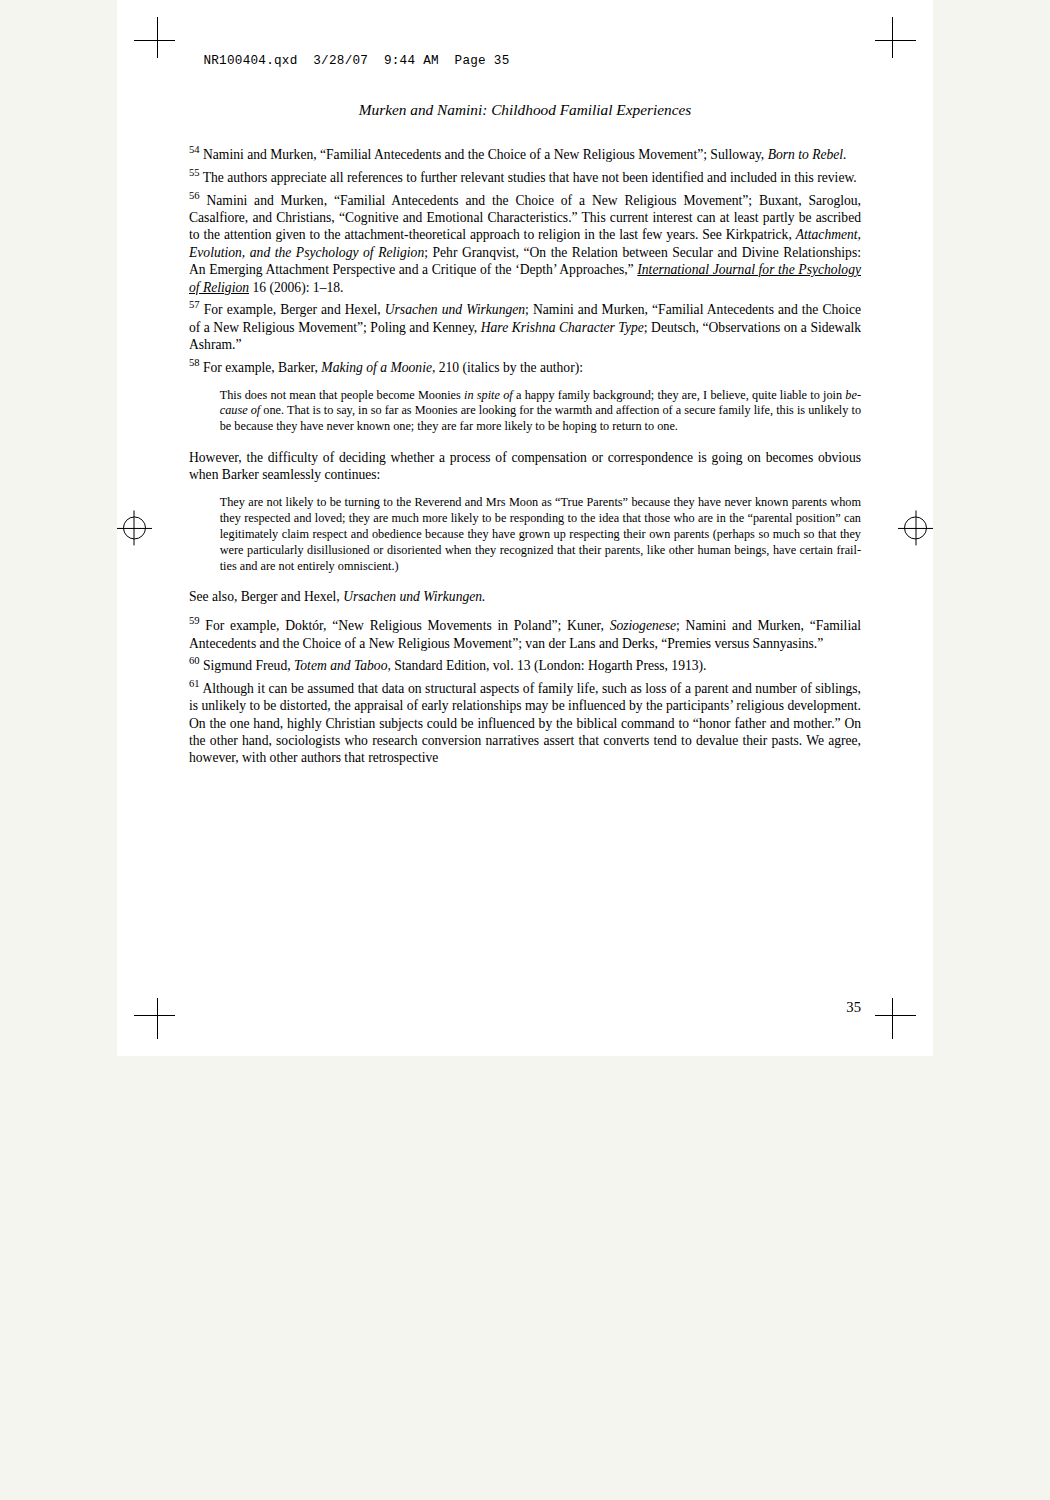NR100404.qxd 3/28/07 9:44 AM Page 35
Murken and Namini: Childhood Familial Experiences
54 Namini and Murken, “Familial Antecedents and the Choice of a New Religious Movement”; Sulloway, Born to Rebel.
55 The authors appreciate all references to further relevant studies that have not been identified and included in this review.
56 Namini and Murken, “Familial Antecedents and the Choice of a New Religious Movement”; Buxant, Saroglou, Casalfiore, and Christians, “Cognitive and Emotional Characteristics.” This current interest can at least partly be ascribed to the attention given to the attachment-theoretical approach to religion in the last few years. See Kirkpatrick, Attachment, Evolution, and the Psychology of Religion; Pehr Granqvist, “On the Relation between Secular and Divine Relationships: An Emerging Attachment Perspective and a Critique of the ‘Depth’ Approaches,” International Journal for the Psychology of Religion 16 (2006): 1–18.
57 For example, Berger and Hexel, Ursachen und Wirkungen; Namini and Murken, “Familial Antecedents and the Choice of a New Religious Movement”; Poling and Kenney, Hare Krishna Character Type; Deutsch, “Observations on a Sidewalk Ashram.”
58 For example, Barker, Making of a Moonie, 210 (italics by the author):
This does not mean that people become Moonies in spite of a happy family background; they are, I believe, quite liable to join because of one. That is to say, in so far as Moonies are looking for the warmth and affection of a secure family life, this is unlikely to be because they have never known one; they are far more likely to be hoping to return to one.
However, the difficulty of deciding whether a process of compensation or correspondence is going on becomes obvious when Barker seamlessly continues:
They are not likely to be turning to the Reverend and Mrs Moon as “True Parents” because they have never known parents whom they respected and loved; they are much more likely to be responding to the idea that those who are in the “parental position” can legitimately claim respect and obedience because they have grown up respecting their own parents (perhaps so much so that they were particularly disillusioned or disoriented when they recognized that their parents, like other human beings, have certain frailties and are not entirely omniscient.)
See also, Berger and Hexel, Ursachen und Wirkungen.
59 For example, Doktór, “New Religious Movements in Poland”; Kuner, Soziogenese; Namini and Murken, “Familial Antecedents and the Choice of a New Religious Movement”; van der Lans and Derks, “Premies versus Sannyasins.”
60 Sigmund Freud, Totem and Taboo, Standard Edition, vol. 13 (London: Hogarth Press, 1913).
61 Although it can be assumed that data on structural aspects of family life, such as loss of a parent and number of siblings, is unlikely to be distorted, the appraisal of early relationships may be influenced by the participants’ religious development. On the one hand, highly Christian subjects could be influenced by the biblical command to “honor father and mother.” On the other hand, sociologists who research conversion narratives assert that converts tend to devalue their pasts. We agree, however, with other authors that retrospective
35